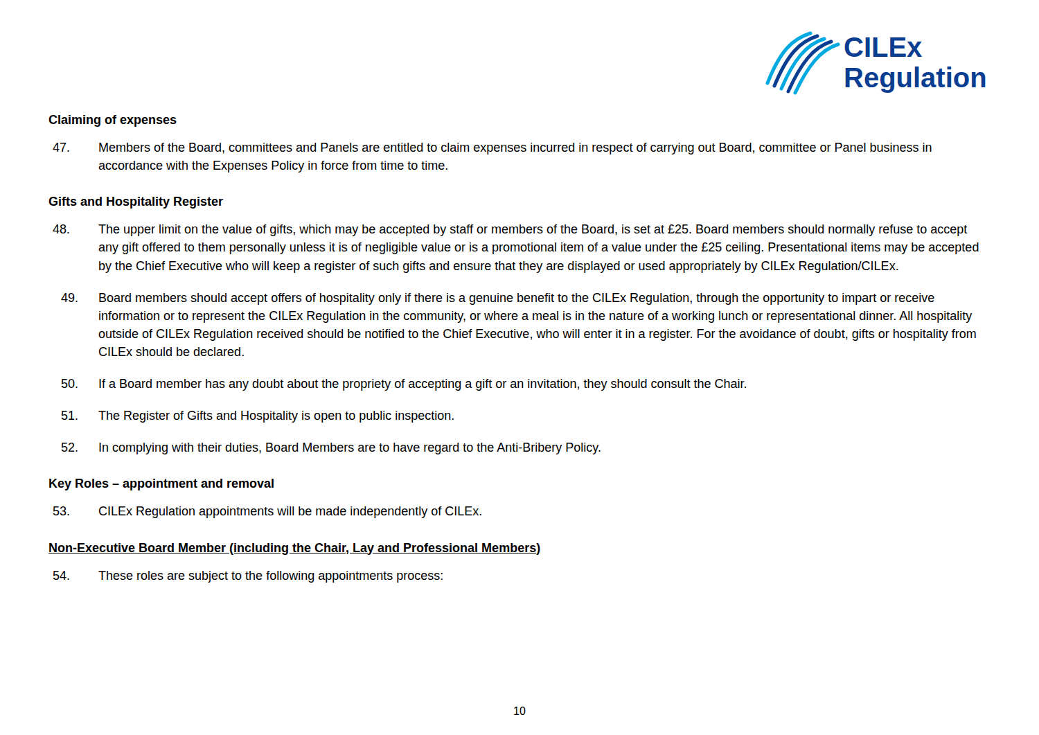CILEx Regulation
Claiming of expenses
47.
Members of the Board, committees and Panels are entitled to claim expenses incurred in respect of carrying out Board, committee or Panel business in accordance with the Expenses Policy in force from time to time.
Gifts and Hospitality Register
48.
The upper limit on the value of gifts, which may be accepted by staff or members of the Board, is set at £25. Board members should normally refuse to accept any gift offered to them personally unless it is of negligible value or is a promotional item of a value under the £25 ceiling. Presentational items may be accepted by the Chief Executive who will keep a register of such gifts and ensure that they are displayed or used appropriately by CILEx Regulation/CILEx.
49.
Board members should accept offers of hospitality only if there is a genuine benefit to the CILEx Regulation, through the opportunity to impart or receive information or to represent the CILEx Regulation in the community, or where a meal is in the nature of a working lunch or representational dinner. All hospitality outside of CILEx Regulation received should be notified to the Chief Executive, who will enter it in a register. For the avoidance of doubt, gifts or hospitality from CILEx should be declared.
50.
If a Board member has any doubt about the propriety of accepting a gift or an invitation, they should consult the Chair.
51.
The Register of Gifts and Hospitality is open to public inspection.
52.
In complying with their duties, Board Members are to have regard to the Anti-Bribery Policy.
Key Roles – appointment and removal
53.
CILEx Regulation appointments will be made independently of CILEx.
Non-Executive Board Member (including the Chair, Lay and Professional Members)
54.
These roles are subject to the following appointments process:
10